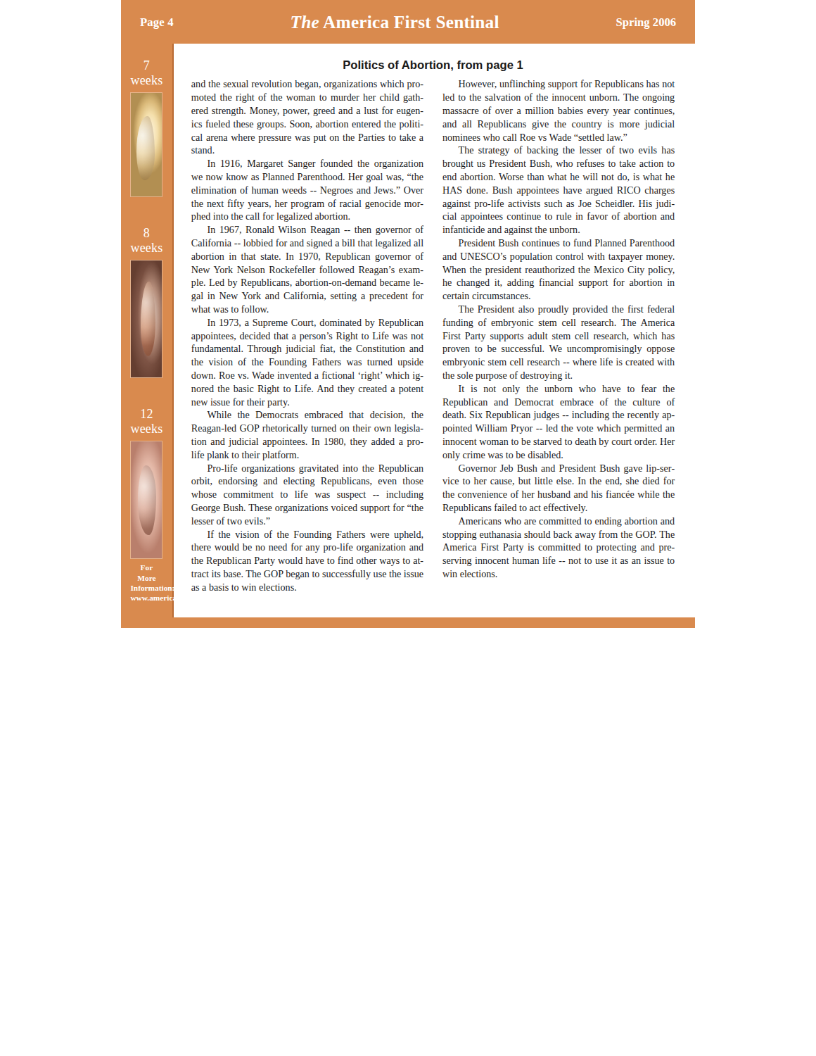Page 4
The America First Sentinal
Spring 2006
7 weeks
8 weeks
12 weeks
For More Information:
www.americafirstparty.org
Politics of Abortion, from page 1
and the sexual revolution began, organizations which promoted the right of the woman to murder her child gathered strength. Money, power, greed and a lust for eugenics fueled these groups. Soon, abortion entered the political arena where pressure was put on the Parties to take a stand.
In 1916, Margaret Sanger founded the organization we now know as Planned Parenthood. Her goal was, “the elimination of human weeds -- Negroes and Jews.” Over the next fifty years, her program of racial genocide morphed into the call for legalized abortion.
In 1967, Ronald Wilson Reagan -- then governor of California -- lobbied for and signed a bill that legalized all abortion in that state. In 1970, Republican governor of New York Nelson Rockefeller followed Reagan’s example. Led by Republicans, abortion-on-demand became legal in New York and California, setting a precedent for what was to follow.
In 1973, a Supreme Court, dominated by Republican appointees, decided that a person’s Right to Life was not fundamental. Through judicial fiat, the Constitution and the vision of the Founding Fathers was turned upside down. Roe vs. Wade invented a fictional ‘right’ which ignored the basic Right to Life. And they created a potent new issue for their party.
While the Democrats embraced that decision, the Reagan-led GOP rhetorically turned on their own legislation and judicial appointees. In 1980, they added a pro-life plank to their platform.
Pro-life organizations gravitated into the Republican orbit, endorsing and electing Republicans, even those whose commitment to life was suspect -- including George Bush. These organizations voiced support for “the lesser of two evils.”
If the vision of the Founding Fathers were upheld, there would be no need for any pro-life organization and the Republican Party would have to find other ways to attract its base. The GOP began to successfully use the issue as a basis to win elections.
However, unflinching support for Republicans has not led to the salvation of the innocent unborn. The ongoing massacre of over a million babies every year continues, and all Republicans give the country is more judicial nominees who call Roe vs Wade “settled law.”
The strategy of backing the lesser of two evils has brought us President Bush, who refuses to take action to end abortion. Worse than what he will not do, is what he HAS done. Bush appointees have argued RICO charges against pro-life activists such as Joe Scheidler. His judicial appointees continue to rule in favor of abortion and infanticide and against the unborn.
President Bush continues to fund Planned Parenthood and UNESCO’s population control with taxpayer money. When the president reauthorized the Mexico City policy, he changed it, adding financial support for abortion in certain circumstances.
The President also proudly provided the first federal funding of embryonic stem cell research. The America First Party supports adult stem cell research, which has proven to be successful. We uncompromisingly oppose embryonic stem cell research -- where life is created with the sole purpose of destroying it.
It is not only the unborn who have to fear the Republican and Democrat embrace of the culture of death. Six Republican judges -- including the recently appointed William Pryor -- led the vote which permitted an innocent woman to be starved to death by court order. Her only crime was to be disabled.
Governor Jeb Bush and President Bush gave lip-service to her cause, but little else. In the end, she died for the convenience of her husband and his fiancée while the Republicans failed to act effectively.
Americans who are committed to ending abortion and stopping euthanasia should back away from the GOP. The America First Party is committed to protecting and preserving innocent human life -- not to use it as an issue to win elections.